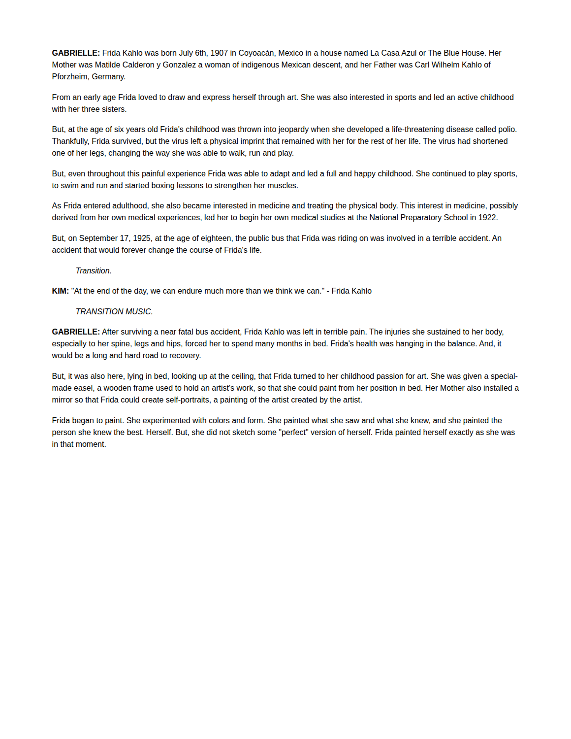GABRIELLE: Frida Kahlo was born July 6th, 1907 in Coyoacán, Mexico in a house named La Casa Azul or The Blue House. Her Mother was Matilde Calderon y Gonzalez a woman of indigenous Mexican descent, and her Father was Carl Wilhelm Kahlo of Pforzheim, Germany.
From an early age Frida loved to draw and express herself through art. She was also interested in sports and led an active childhood with her three sisters.
But, at the age of six years old Frida's childhood was thrown into jeopardy when she developed a life-threatening disease called polio. Thankfully, Frida survived, but the virus left a physical imprint that remained with her for the rest of her life. The virus had shortened one of her legs, changing the way she was able to walk, run and play.
But, even throughout this painful experience Frida was able to adapt and led a full and happy childhood. She continued to play sports, to swim and run and started boxing lessons to strengthen her muscles.
As Frida entered adulthood, she also became interested in medicine and treating the physical body. This interest in medicine, possibly derived from her own medical experiences, led her to begin her own medical studies at the National Preparatory School in 1922.
But, on September 17, 1925, at the age of eighteen, the public bus that Frida was riding on was involved in a terrible accident. An accident that would forever change the course of Frida's life.
Transition.
KIM: "At the end of the day, we can endure much more than we think we can." - Frida Kahlo
TRANSITION MUSIC.
GABRIELLE: After surviving a near fatal bus accident, Frida Kahlo was left in terrible pain. The injuries she sustained to her body, especially to her spine, legs and hips, forced her to spend many months in bed. Frida's health was hanging in the balance. And, it would be a long and hard road to recovery.
But, it was also here, lying in bed, looking up at the ceiling, that Frida turned to her childhood passion for art. She was given a special-made easel, a wooden frame used to hold an artist's work, so that she could paint from her position in bed. Her Mother also installed a mirror so that Frida could create self-portraits, a painting of the artist created by the artist.
Frida began to paint. She experimented with colors and form. She painted what she saw and what she knew, and she painted the person she knew the best. Herself. But, she did not sketch some "perfect" version of herself. Frida painted herself exactly as she was in that moment.